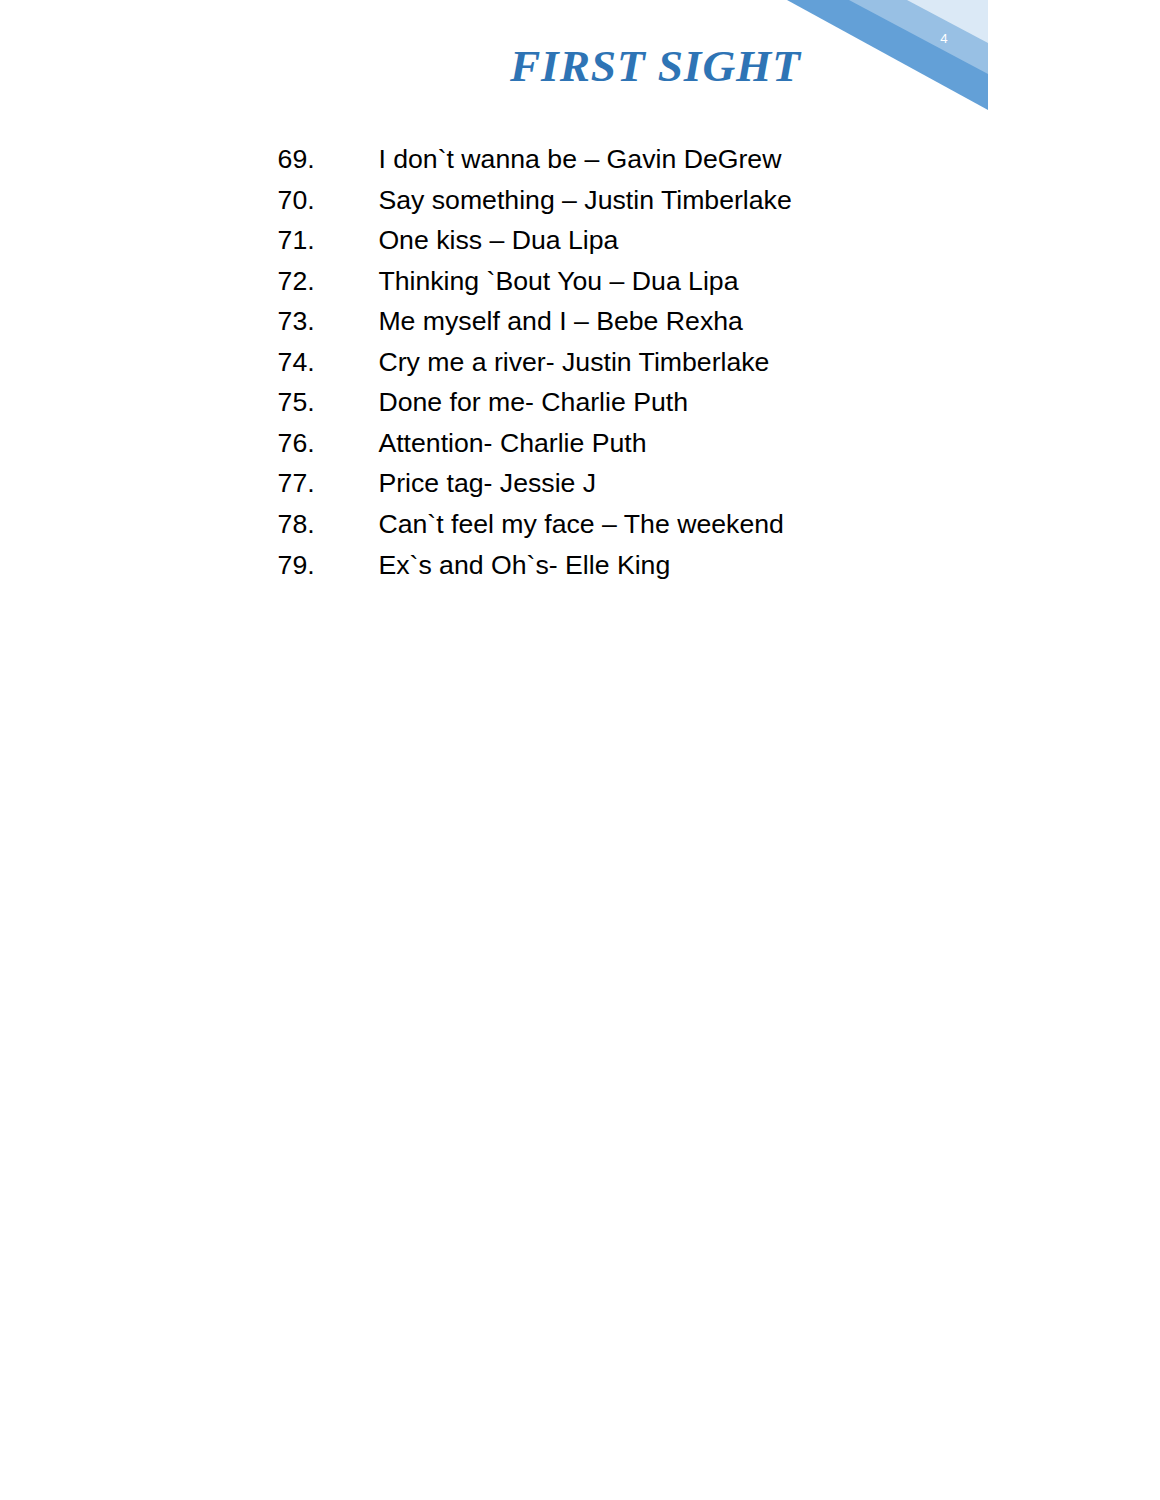4
FIRST SIGHT
69. I don`t wanna be – Gavin DeGrew
70. Say something – Justin Timberlake
71. One kiss – Dua Lipa
72. Thinking `Bout You – Dua Lipa
73. Me myself and I – Bebe Rexha
74. Cry me a river- Justin Timberlake
75. Done for me- Charlie Puth
76. Attention- Charlie Puth
77. Price tag- Jessie J
78. Can`t feel my face – The weekend
79. Ex`s and Oh`s- Elle King